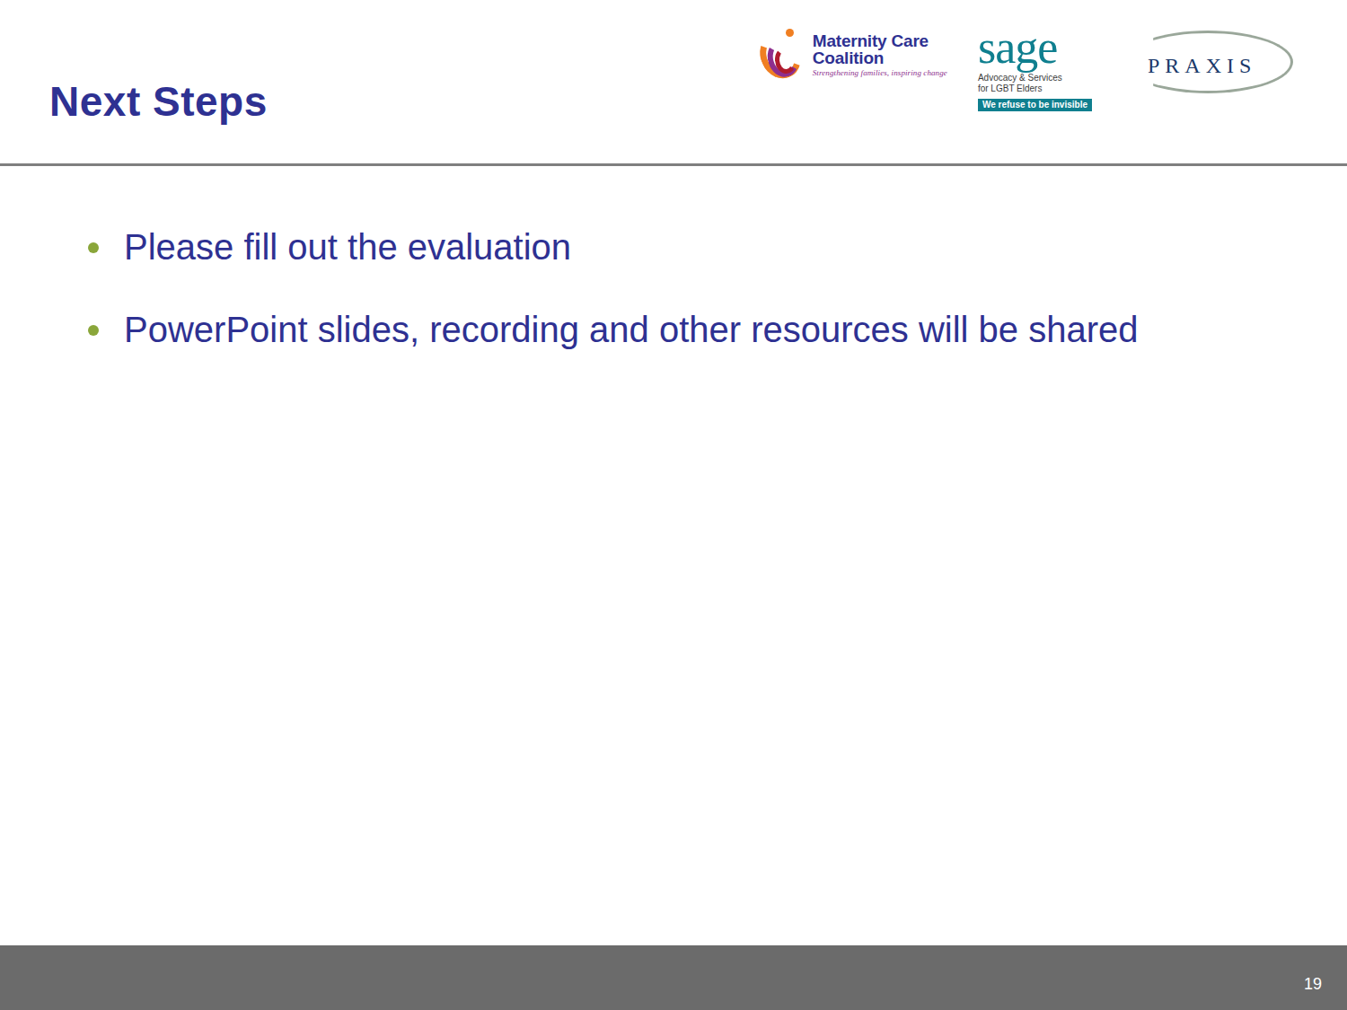Next Steps
Maternity Care
Coalition
Strengthening families, inspiring change
sage
Advocacy & Services
for LGBT Elders
We refuse to be invisible
PRAXIS
Please fill out the evaluation
PowerPoint slides, recording and other resources will be shared
19